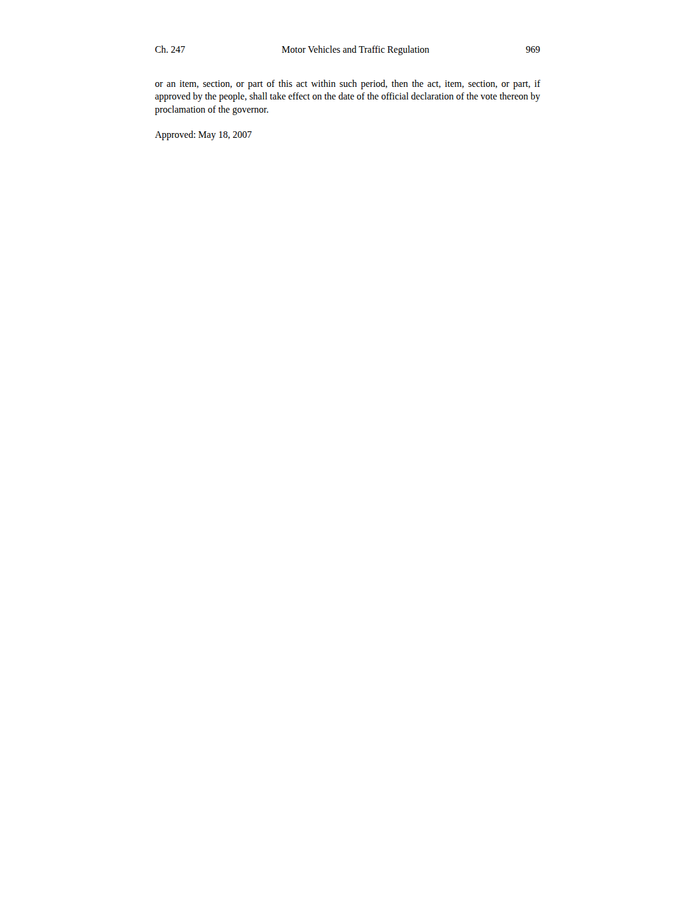Ch. 247 Motor Vehicles and Traffic Regulation 969
or an item, section, or part of this act within such period, then the act, item, section, or part, if approved by the people, shall take effect on the date of the official declaration of the vote thereon by proclamation of the governor.
Approved: May 18, 2007